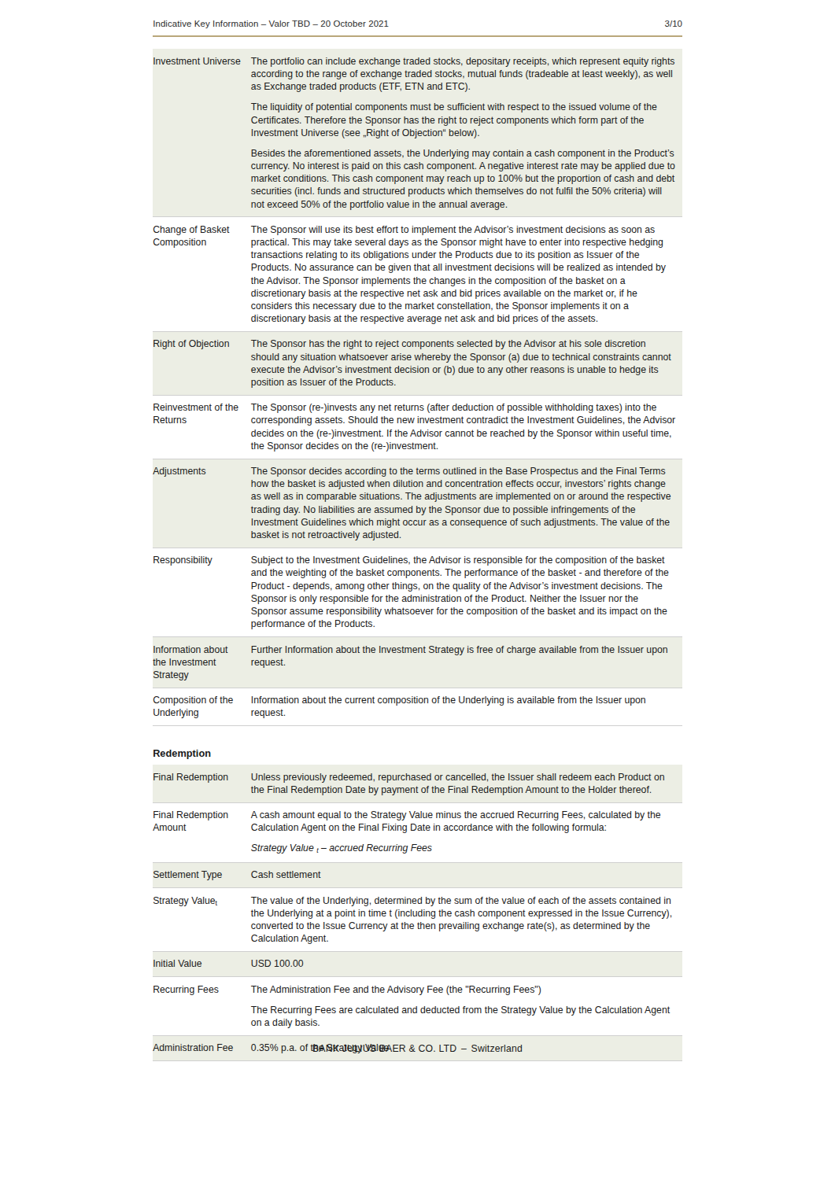Indicative Key Information – Valor TBD – 20 October 2021
3/10
| Investment Universe | The portfolio can include exchange traded stocks, depositary receipts, which represent equity rights according to the range of exchange traded stocks, mutual funds (tradeable at least weekly), as well as Exchange traded products (ETF, ETN and ETC). The liquidity of potential components must be sufficient with respect to the issued volume of the Certificates. Therefore the Sponsor has the right to reject components which form part of the Investment Universe (see „Right of Objection“ below). Besides the aforementioned assets, the Underlying may contain a cash component in the Product’s currency. No interest is paid on this cash component. A negative interest rate may be applied due to market conditions. This cash component may reach up to 100% but the proportion of cash and debt securities (incl. funds and structured products which themselves do not fulfil the 50% criteria) will not exceed 50% of the portfolio value in the annual average. |
| Change of Basket Composition | The Sponsor will use its best effort to implement the Advisor’s investment decisions as soon as practical. This may take several days as the Sponsor might have to enter into respective hedging transactions relating to its obligations under the Products due to its position as Issuer of the Products. No assurance can be given that all investment decisions will be realized as intended by the Advisor. The Sponsor implements the changes in the composition of the basket on a discretionary basis at the respective net ask and bid prices available on the market or, if he considers this necessary due to the market constellation, the Sponsor implements it on a discretionary basis at the respective average net ask and bid prices of the assets. |
| Right of Objection | The Sponsor has the right to reject components selected by the Advisor at his sole discretion should any situation whatsoever arise whereby the Sponsor (a) due to technical constraints cannot execute the Advisor’s investment decision or (b) due to any other reasons is unable to hedge its position as Issuer of the Products. |
| Reinvestment of the Returns | The Sponsor (re-)invests any net returns (after deduction of possible withholding taxes) into the corresponding assets. Should the new investment contradict the Investment Guidelines, the Advisor decides on the (re-)investment. If the Advisor cannot be reached by the Sponsor within useful time, the Sponsor decides on the (re-)investment. |
| Adjustments | The Sponsor decides according to the terms outlined in the Base Prospectus and the Final Terms how the basket is adjusted when dilution and concentration effects occur, investors’ rights change as well as in comparable situations. The adjustments are implemented on or around the respective trading day. No liabilities are assumed by the Sponsor due to possible infringements of the Investment Guidelines which might occur as a consequence of such adjustments. The value of the basket is not retroactively adjusted. |
| Responsibility | Subject to the Investment Guidelines, the Advisor is responsible for the composition of the basket and the weighting of the basket components. The performance of the basket - and therefore of the Product - depends, among other things, on the quality of the Advisor’s investment decisions. The Sponsor is only responsible for the administration of the Product. Neither the Issuer nor the Sponsor assume responsibility whatsoever for the composition of the basket and its impact on the performance of the Products. |
| Information about the Investment Strategy | Further Information about the Investment Strategy is free of charge available from the Issuer upon request. |
| Composition of the Underlying | Information about the current composition of the Underlying is available from the Issuer upon request. |
Redemption
| Final Redemption | Unless previously redeemed, repurchased or cancelled, the Issuer shall redeem each Product on the Final Redemption Date by payment of the Final Redemption Amount to the Holder thereof. |
| Final Redemption Amount | A cash amount equal to the Strategy Value minus the accrued Recurring Fees, calculated by the Calculation Agent on the Final Fixing Date in accordance with the following formula: Strategy Value t – accrued Recurring Fees |
| Settlement Type | Cash settlement |
| Strategy Value t | The value of the Underlying, determined by the sum of the value of each of the assets contained in the Underlying at a point in time t (including the cash component expressed in the Issue Currency), converted to the Issue Currency at the then prevailing exchange rate(s), as determined by the Calculation Agent. |
| Initial Value | USD 100.00 |
| Recurring Fees | The Administration Fee and the Advisory Fee (the "Recurring Fees") The Recurring Fees are calculated and deducted from the Strategy Value by the Calculation Agent on a daily basis. |
| Administration Fee | 0.35% p.a. of the Strategy Value |
BANK JULIUS BAER & CO. LTD – Switzerland